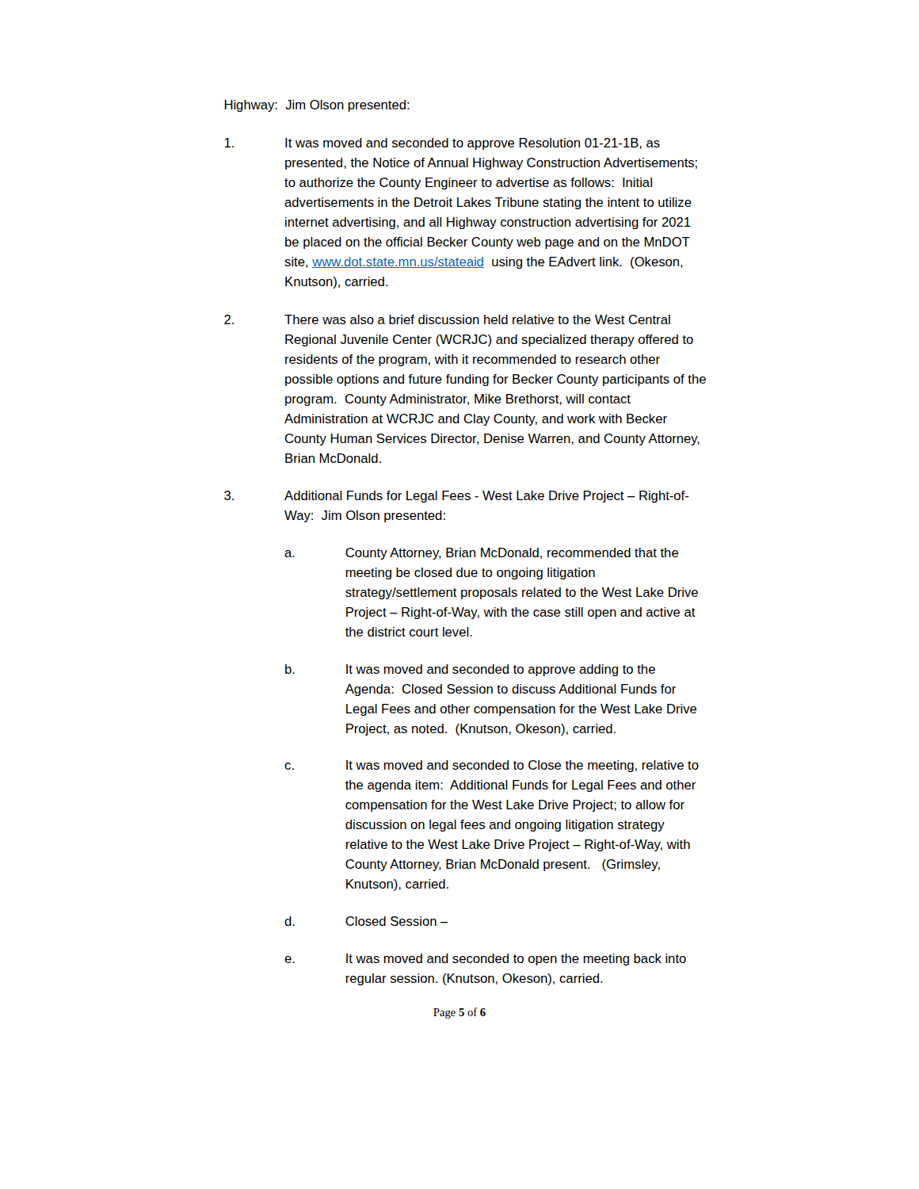Highway: Jim Olson presented:
It was moved and seconded to approve Resolution 01-21-1B, as presented, the Notice of Annual Highway Construction Advertisements; to authorize the County Engineer to advertise as follows: Initial advertisements in the Detroit Lakes Tribune stating the intent to utilize internet advertising, and all Highway construction advertising for 2021 be placed on the official Becker County web page and on the MnDOT site, www.dot.state.mn.us/stateaid using the EAdvert link. (Okeson, Knutson), carried.
There was also a brief discussion held relative to the West Central Regional Juvenile Center (WCRJC) and specialized therapy offered to residents of the program, with it recommended to research other possible options and future funding for Becker County participants of the program. County Administrator, Mike Brethorst, will contact Administration at WCRJC and Clay County, and work with Becker County Human Services Director, Denise Warren, and County Attorney, Brian McDonald.
Additional Funds for Legal Fees - West Lake Drive Project – Right-of-Way: Jim Olson presented:
County Attorney, Brian McDonald, recommended that the meeting be closed due to ongoing litigation strategy/settlement proposals related to the West Lake Drive Project – Right-of-Way, with the case still open and active at the district court level.
It was moved and seconded to approve adding to the Agenda: Closed Session to discuss Additional Funds for Legal Fees and other compensation for the West Lake Drive Project, as noted. (Knutson, Okeson), carried.
It was moved and seconded to Close the meeting, relative to the agenda item: Additional Funds for Legal Fees and other compensation for the West Lake Drive Project; to allow for discussion on legal fees and ongoing litigation strategy relative to the West Lake Drive Project – Right-of-Way, with County Attorney, Brian McDonald present. (Grimsley, Knutson), carried.
Closed Session –
It was moved and seconded to open the meeting back into regular session. (Knutson, Okeson), carried.
Page 5 of 6